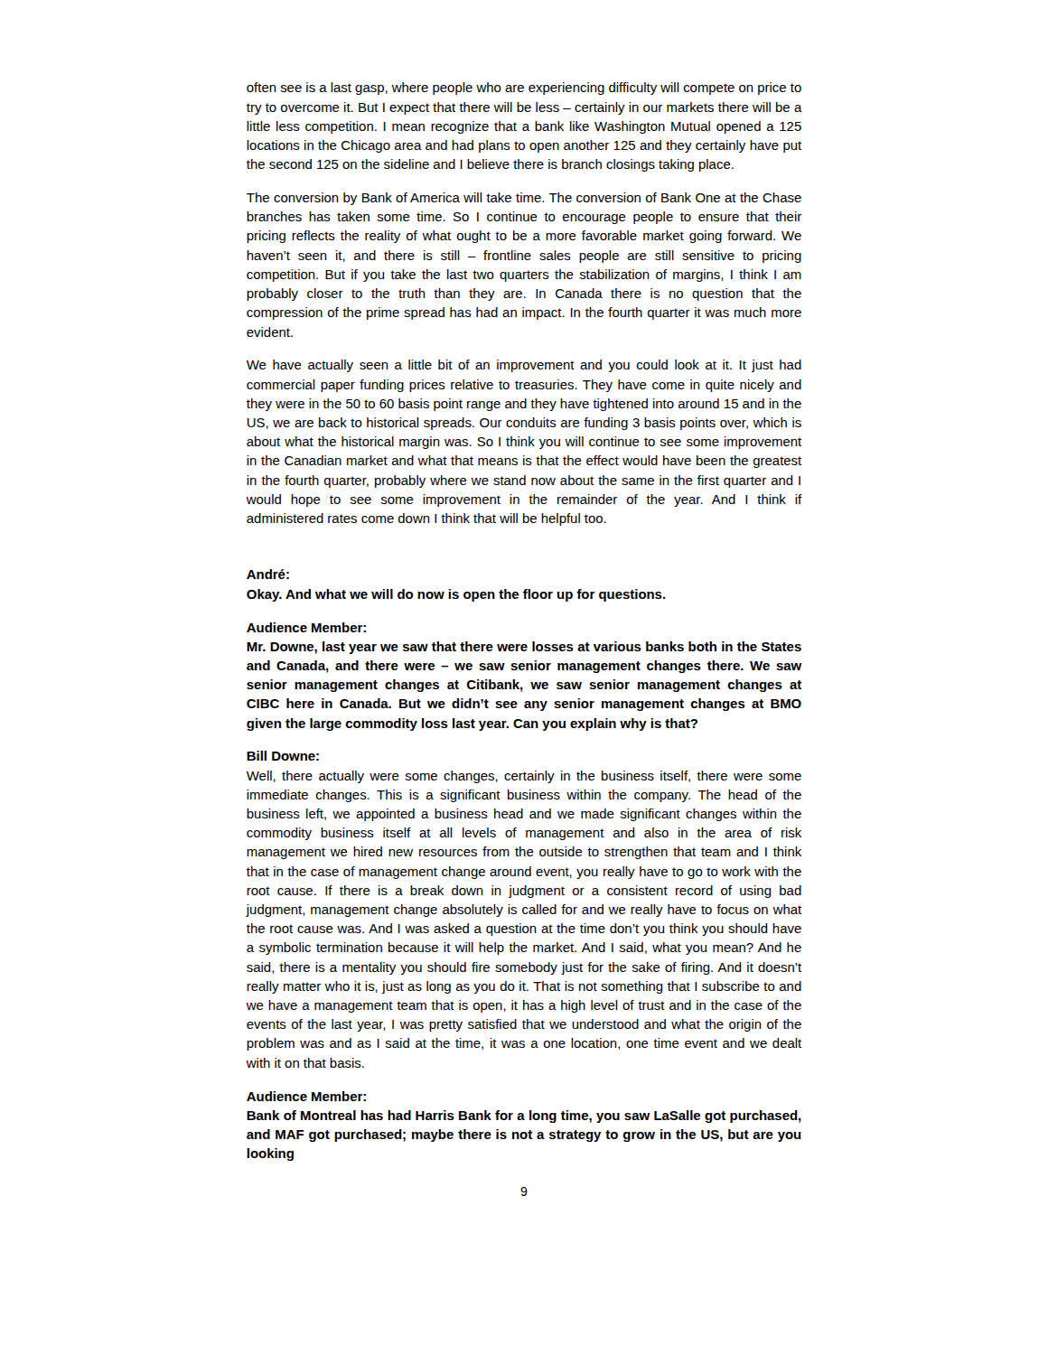often see is a last gasp, where people who are experiencing difficulty will compete on price to try to overcome it. But I expect that there will be less – certainly in our markets there will be a little less competition. I mean recognize that a bank like Washington Mutual opened a 125 locations in the Chicago area and had plans to open another 125 and they certainly have put the second 125 on the sideline and I believe there is branch closings taking place.
The conversion by Bank of America will take time. The conversion of Bank One at the Chase branches has taken some time. So I continue to encourage people to ensure that their pricing reflects the reality of what ought to be a more favorable market going forward. We haven’t seen it, and there is still – frontline sales people are still sensitive to pricing competition. But if you take the last two quarters the stabilization of margins, I think I am probably closer to the truth than they are. In Canada there is no question that the compression of the prime spread has had an impact. In the fourth quarter it was much more evident.
We have actually seen a little bit of an improvement and you could look at it. It just had commercial paper funding prices relative to treasuries. They have come in quite nicely and they were in the 50 to 60 basis point range and they have tightened into around 15 and in the US, we are back to historical spreads. Our conduits are funding 3 basis points over, which is about what the historical margin was. So I think you will continue to see some improvement in the Canadian market and what that means is that the effect would have been the greatest in the fourth quarter, probably where we stand now about the same in the first quarter and I would hope to see some improvement in the remainder of the year. And I think if administered rates come down I think that will be helpful too.
André:
Okay. And what we will do now is open the floor up for questions.
Audience Member:
Mr. Downe, last year we saw that there were losses at various banks both in the States and Canada, and there were – we saw senior management changes there. We saw senior management changes at Citibank, we saw senior management changes at CIBC here in Canada. But we didn’t see any senior management changes at BMO given the large commodity loss last year. Can you explain why is that?
Bill Downe:
Well, there actually were some changes, certainly in the business itself, there were some immediate changes. This is a significant business within the company. The head of the business left, we appointed a business head and we made significant changes within the commodity business itself at all levels of management and also in the area of risk management we hired new resources from the outside to strengthen that team and I think that in the case of management change around event, you really have to go to work with the root cause. If there is a break down in judgment or a consistent record of using bad judgment, management change absolutely is called for and we really have to focus on what the root cause was. And I was asked a question at the time don’t you think you should have a symbolic termination because it will help the market. And I said, what you mean? And he said, there is a mentality you should fire somebody just for the sake of firing. And it doesn’t really matter who it is, just as long as you do it. That is not something that I subscribe to and we have a management team that is open, it has a high level of trust and in the case of the events of the last year, I was pretty satisfied that we understood and what the origin of the problem was and as I said at the time, it was a one location, one time event and we dealt with it on that basis.
Audience Member:
Bank of Montreal has had Harris Bank for a long time, you saw LaSalle got purchased, and MAF got purchased; maybe there is not a strategy to grow in the US, but are you looking
9